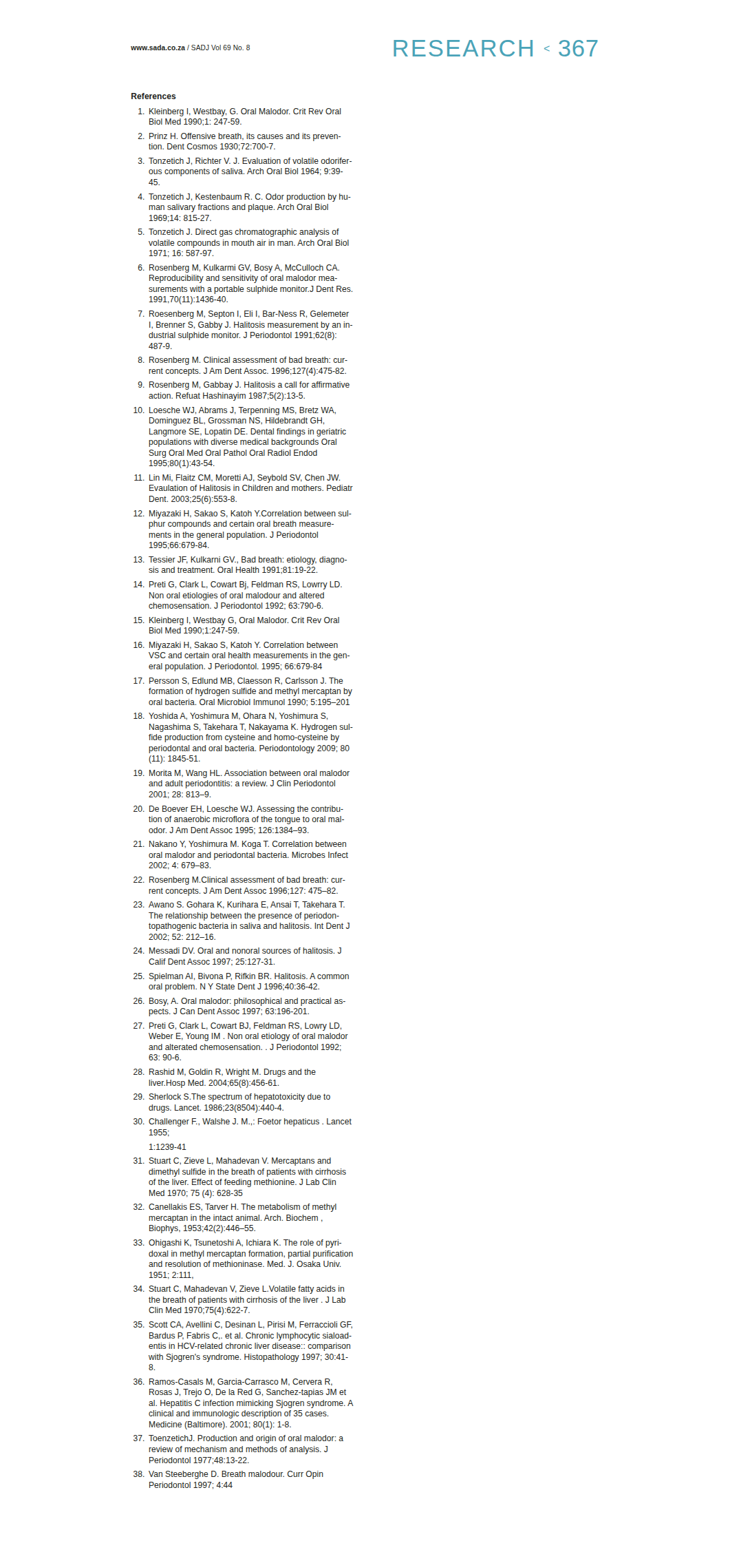www.sada.co.za / SADJ Vol 69 No. 8
RESEARCH < 367
References
Kleinberg I, Westbay, G. Oral Malodor. Crit Rev Oral Biol Med 1990;1: 247-59.
Prinz H. Offensive breath, its causes and its prevention. Dent Cosmos 1930;72:700-7.
Tonzetich J, Richter V. J. Evaluation of volatile odoriferous components of saliva. Arch Oral Biol 1964; 9:39-45.
Tonzetich J, Kestenbaum R. C. Odor production by human salivary fractions and plaque. Arch Oral Biol 1969;14: 815-27.
Tonzetich J. Direct gas chromatographic analysis of volatile compounds in mouth air in man. Arch Oral Biol 1971; 16: 587-97.
Rosenberg M, Kulkarmi GV, Bosy A, McCulloch CA. Reproducibility and sensitivity of oral malodor measurements with a portable sulphide monitor.J Dent Res. 1991,70(11):1436-40.
Roesenberg M, Septon I, Eli I, Bar-Ness R, Gelemeter I, Brenner S, Gabby J. Halitosis measurement by an industrial sulphide monitor. J Periodontol 1991;62(8): 487-9.
Rosenberg M. Clinical assessment of bad breath: current concepts. J Am Dent Assoc. 1996;127(4):475-82.
Rosenberg M, Gabbay J. Halitosis a call for affirmative action. Refuat Hashinayim 1987;5(2):13-5.
Loesche WJ, Abrams J, Terpenning MS, Bretz WA, Dominguez BL, Grossman NS, Hildebrandt GH, Langmore SE, Lopatin DE. Dental findings in geriatric populations with diverse medical backgrounds Oral Surg Oral Med Oral Pathol Oral Radiol Endod 1995;80(1):43-54.
Lin Mi, Flaitz CM, Moretti AJ, Seybold SV, Chen JW. Evaulation of Halitosis in Children and mothers. Pediatr Dent. 2003;25(6):553-8.
Miyazaki H, Sakao S, Katoh Y.Correlation between sulphur compounds and certain oral breath measurements in the general population. J Periodontol 1995;66:679-84.
Tessier JF, Kulkarni GV., Bad breath: etiology, diagnosis and treatment. Oral Health 1991;81:19-22.
Preti G, Clark L, Cowart Bj, Feldman RS, Lowrry LD. Non oral etiologies of oral malodour and altered chemosensation. J Periodontol 1992; 63:790-6.
Kleinberg I, Westbay G, Oral Malodor. Crit Rev Oral Biol Med 1990;1:247-59.
Miyazaki H, Sakao S, Katoh Y. Correlation between VSC and certain oral health measurements in the general population. J Periodontol. 1995; 66:679-84
Persson S, Edlund MB, Claesson R, Carlsson J. The formation of hydrogen sulfide and methyl mercaptan by oral bacteria. Oral Microbiol Immunol 1990; 5:195–201
Yoshida A, Yoshimura M, Ohara N, Yoshimura S, Nagashima S, Takehara T, Nakayama K. Hydrogen sulfide production from cysteine and homo-cysteine by periodontal and oral bacteria. Periodontology 2009; 80 (11): 1845-51.
Morita M, Wang HL. Association between oral malodor and adult periodontitis: a review. J Clin Periodontol 2001; 28: 813–9.
De Boever EH, Loesche WJ. Assessing the contribution of anaerobic microflora of the tongue to oral malodor. J Am Dent Assoc 1995; 126:1384–93.
Nakano Y, Yoshimura M. Koga T. Correlation between oral malodor and periodontal bacteria. Microbes Infect 2002; 4: 679–83.
Rosenberg M.Clinical assessment of bad breath: current concepts. J Am Dent Assoc 1996;127: 475–82.
Awano S. Gohara K, Kurihara E, Ansai T, Takehara T. The relationship between the presence of periodontopathogenic bacteria in saliva and halitosis. Int Dent J 2002; 52: 212–16.
Messadi DV. Oral and nonoral sources of halitosis. J Calif Dent Assoc 1997; 25:127-31.
Spielman AI, Bivona P, Rifkin BR. Halitosis. A common oral problem. N Y State Dent J 1996;40:36-42.
Bosy, A. Oral malodor: philosophical and practical aspects. J Can Dent Assoc 1997; 63:196-201.
Preti G, Clark L, Cowart BJ, Feldman RS, Lowry LD, Weber E, Young IM . Non oral etiology of oral malodor and alterated chemosensation. . J Periodontol 1992; 63: 90-6.
Rashid M, Goldin R, Wright M. Drugs and the liver.Hosp Med. 2004;65(8):456-61.
Sherlock S.The spectrum of hepatotoxicity due to drugs. Lancet. 1986;23(8504):440-4.
Challenger F., Walshe J. M.,: Foetor hepaticus . Lancet 1955;
1:1239-41
Stuart C, Zieve L, Mahadevan V. Mercaptans and dimethyl sulfide in the breath of patients with cirrhosis of the liver. Effect of feeding methionine. J Lab Clin Med 1970; 75 (4): 628-35
Canellakis ES, Tarver H. The metabolism of methyl mercaptan in the intact animal. Arch. Biochem , Biophys, 1953;42(2):446–55.
Ohigashi K, Tsunetoshi A, Ichiara K. The role of pyridoxal in methyl mercaptan formation, partial purification and resolution of methioninase. Med. J. Osaka Univ. 1951; 2:111,
Stuart C, Mahadevan V, Zieve L.Volatile fatty acids in the breath of patients with cirrhosis of the liver . J Lab Clin Med 1970;75(4):622-7.
Scott CA, Avellini C, Desinan L, Pirisi M, Ferraccioli GF, Bardus P, Fabris C,. et al. Chronic lymphocytic sialoadentis in HCV-related chronic liver disease:: comparison with Sjogren's syndrome. Histopathology 1997; 30:41-8.
Ramos-Casals M, Garcia-Carrasco M, Cervera R, Rosas J, Trejo O, De la Red G, Sanchez-tapias JM et al. Hepatitis C infection mimicking Sjogren syndrome. A clinical and immunologic description of 35 cases. Medicine (Baltimore). 2001; 80(1): 1-8.
ToenzetichJ. Production and origin of oral malodor: a review of mechanism and methods of analysis. J Periodontol 1977;48:13-22.
Van Steeberghe D. Breath malodour. Curr Opin Periodontol 1997; 4:44